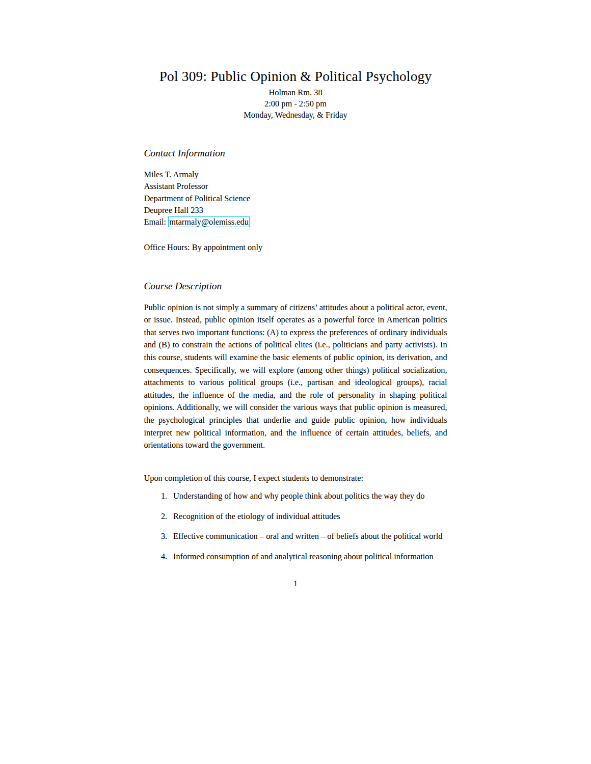Pol 309: Public Opinion & Political Psychology
Holman Rm. 38
2:00 pm - 2:50 pm
Monday, Wednesday, & Friday
Contact Information
Miles T. Armaly Assistant Professor Department of Political Science Deupree Hall 233 Email: mtarmaly@olemiss.edu
Office Hours: By appointment only
Course Description
Public opinion is not simply a summary of citizens’ attitudes about a political actor, event, or issue. Instead, public opinion itself operates as a powerful force in American politics that serves two important functions: (A) to express the preferences of ordinary individuals and (B) to constrain the actions of political elites (i.e., politicians and party activists). In this course, students will examine the basic elements of public opinion, its derivation, and consequences. Specifically, we will explore (among other things) political socialization, attachments to various political groups (i.e., partisan and ideological groups), racial attitudes, the influence of the media, and the role of personality in shaping political opinions. Additionally, we will consider the various ways that public opinion is measured, the psychological principles that underlie and guide public opinion, how individuals interpret new political information, and the influence of certain attitudes, beliefs, and orientations toward the government.
Upon completion of this course, I expect students to demonstrate:
Understanding of how and why people think about politics the way they do
Recognition of the etiology of individual attitudes
Effective communication – oral and written – of beliefs about the political world
Informed consumption of and analytical reasoning about political information
1